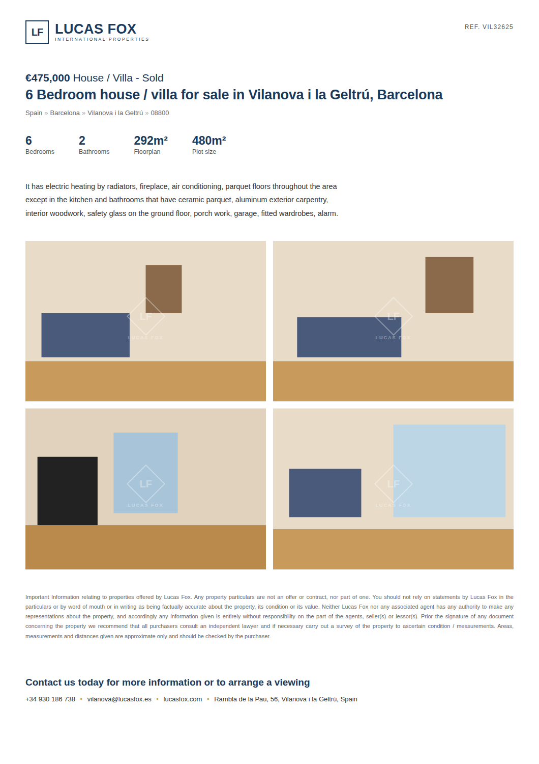LF
LUCAS FOX
INTERNATIONAL PROPERTIES
REF. VIL32625
€475,000 House / Villa - Sold
6 Bedroom house / villa for sale in Vilanova i la Geltrú, Barcelona
Spain»Barcelona»Vilanova i la Geltrú»08800
6
Bedrooms
2
Bathrooms
292m²
Floorplan
480m²
Plot size
It has electric heating by radiators, fireplace, air conditioning, parquet floors throughout the area except in the kitchen and bathrooms that have ceramic parquet, aluminum exterior carpentry, interior woodwork, safety glass on the ground floor, porch work, garage, fitted wardrobes, alarm.
LF
LUCAS FOX
LF
LUCAS FOX
LF
LUCAS FOX
LF
LUCAS FOX
Important Information relating to properties offered by Lucas Fox. Any property particulars are not an offer or contract, nor part of one. You should not rely on statements by Lucas Fox in the particulars or by word of mouth or in writing as being factually accurate about the property, its condition or its value. Neither Lucas Fox nor any associated agent has any authority to make any representations about the property, and accordingly any information given is entirely without responsibility on the part of the agents, seller(s) or lessor(s). Prior the signature of any document concerning the property we recommend that all purchasers consult an independent lawyer and if necessary carry out a survey of the property to ascertain condition / measurements. Areas, measurements and distances given are approximate only and should be checked by the purchaser.
Contact us today for more information or to arrange a viewing
+34 930 186 738 • vilanova@lucasfox.es • lucasfox.com • Rambla de la Pau, 56, Vilanova i la Geltrú, Spain